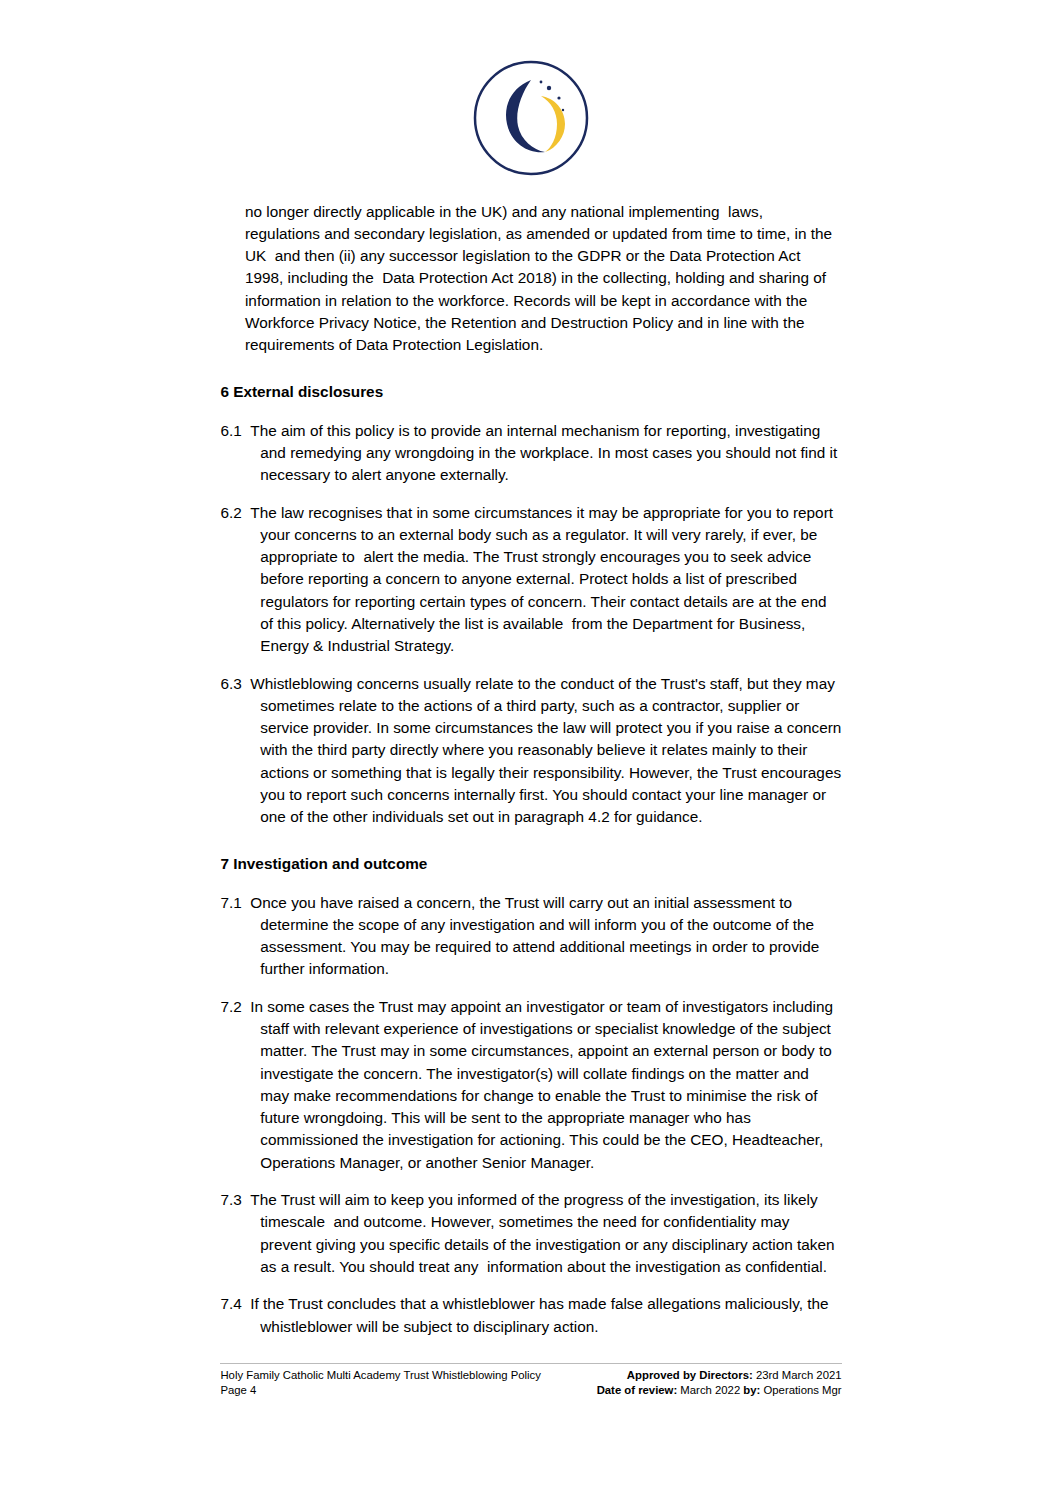no longer directly applicable in the UK) and any national implementing laws, regulations and secondary legislation, as amended or updated from time to time, in the UK and then (ii) any successor legislation to the GDPR or the Data Protection Act 1998, including the Data Protection Act 2018) in the collecting, holding and sharing of information in relation to the workforce. Records will be kept in accordance with the Workforce Privacy Notice, the Retention and Destruction Policy and in line with the requirements of Data Protection Legislation.
6 External disclosures
6.1 The aim of this policy is to provide an internal mechanism for reporting, investigating and remedying any wrongdoing in the workplace. In most cases you should not find it necessary to alert anyone externally.
6.2 The law recognises that in some circumstances it may be appropriate for you to report your concerns to an external body such as a regulator. It will very rarely, if ever, be appropriate to alert the media. The Trust strongly encourages you to seek advice before reporting a concern to anyone external. Protect holds a list of prescribed regulators for reporting certain types of concern. Their contact details are at the end of this policy. Alternatively the list is available from the Department for Business, Energy & Industrial Strategy.
6.3 Whistleblowing concerns usually relate to the conduct of the Trust's staff, but they may sometimes relate to the actions of a third party, such as a contractor, supplier or service provider. In some circumstances the law will protect you if you raise a concern with the third party directly where you reasonably believe it relates mainly to their actions or something that is legally their responsibility. However, the Trust encourages you to report such concerns internally first. You should contact your line manager or one of the other individuals set out in paragraph 4.2 for guidance.
7 Investigation and outcome
7.1 Once you have raised a concern, the Trust will carry out an initial assessment to determine the scope of any investigation and will inform you of the outcome of the assessment. You may be required to attend additional meetings in order to provide further information.
7.2 In some cases the Trust may appoint an investigator or team of investigators including staff with relevant experience of investigations or specialist knowledge of the subject matter. The Trust may in some circumstances, appoint an external person or body to investigate the concern. The investigator(s) will collate findings on the matter and may make recommendations for change to enable the Trust to minimise the risk of future wrongdoing. This will be sent to the appropriate manager who has commissioned the investigation for actioning. This could be the CEO, Headteacher, Operations Manager, or another Senior Manager.
7.3 The Trust will aim to keep you informed of the progress of the investigation, its likely timescale and outcome. However, sometimes the need for confidentiality may prevent giving you specific details of the investigation or any disciplinary action taken as a result. You should treat any information about the investigation as confidential.
7.4 If the Trust concludes that a whistleblower has made false allegations maliciously, the whistleblower will be subject to disciplinary action.
Holy Family Catholic Multi Academy Trust Whistleblowing Policy
Page 4
Approved by Directors: 23rd March 2021
Date of review: March 2022 by: Operations Mgr